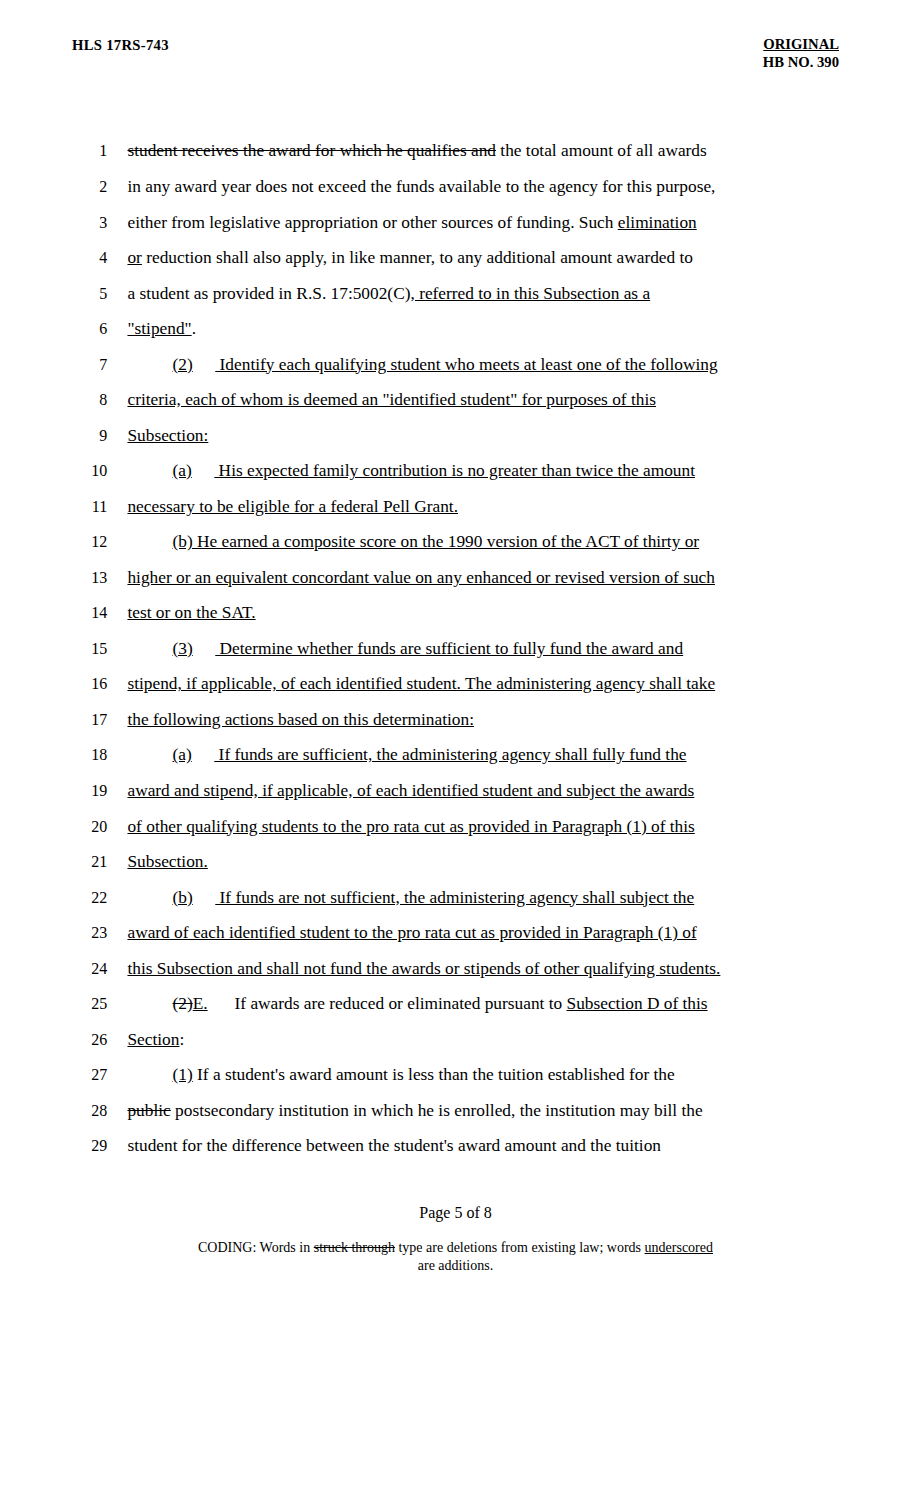HLS 17RS-743
ORIGINAL
HB NO. 390
student receives the award for which he qualifies and the total amount of all awards
in any award year does not exceed the funds available to the agency for this purpose,
either from legislative appropriation or other sources of funding. Such elimination
or reduction shall also apply, in like manner, to any additional amount awarded to
a student as provided in R.S. 17:5002(C), referred to in this Subsection as a
"stipend".
(2) Identify each qualifying student who meets at least one of the following
criteria, each of whom is deemed an "identified student" for purposes of this
Subsection:
(a) His expected family contribution is no greater than twice the amount
necessary to be eligible for a federal Pell Grant.
(b) He earned a composite score on the 1990 version of the ACT of thirty or
higher or an equivalent concordant value on any enhanced or revised version of such
test or on the SAT.
(3) Determine whether funds are sufficient to fully fund the award and
stipend, if applicable, of each identified student. The administering agency shall take
the following actions based on this determination:
(a) If funds are sufficient, the administering agency shall fully fund the
award and stipend, if applicable, of each identified student and subject the awards
of other qualifying students to the pro rata cut as provided in Paragraph (1) of this
Subsection.
(b) If funds are not sufficient, the administering agency shall subject the
award of each identified student to the pro rata cut as provided in Paragraph (1) of
this Subsection and shall not fund the awards or stipends of other qualifying students.
(2) E. If awards are reduced or eliminated pursuant to Subsection D of this
Section:
(1) If a student's award amount is less than the tuition established for the
public postsecondary institution in which he is enrolled, the institution may bill the
student for the difference between the student's award amount and the tuition
Page 5 of 8
CODING: Words in struck through type are deletions from existing law; words underscored
are additions.